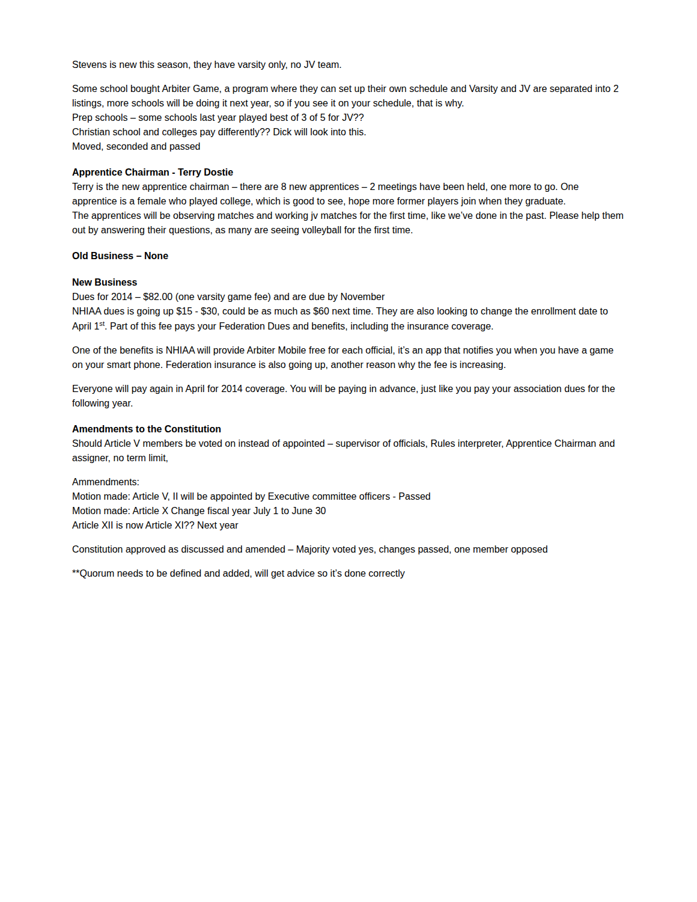Stevens is new this season, they have varsity only, no JV team.
Some school bought Arbiter Game, a program where they can set up their own schedule and Varsity and JV are separated into 2 listings, more schools will be doing it next year, so if you see it on your schedule, that is why.
Prep schools – some schools last year played best of 3 of 5 for JV??
Christian school and colleges pay differently?? Dick will look into this.
Moved, seconded and passed
Apprentice Chairman - Terry Dostie
Terry is the new apprentice chairman – there are 8 new apprentices – 2 meetings have been held, one more to go. One apprentice is a female who played college, which is good to see, hope more former players join when they graduate.
The apprentices will be observing matches and working jv matches for the first time, like we’ve done in the past. Please help them out by answering their questions, as many are seeing volleyball for the first time.
Old Business – None
New Business
Dues for 2014 – $82.00 (one varsity game fee) and are due by November
NHIAA dues is going up $15 - $30, could be as much as $60 next time. They are also looking to change the enrollment date to April 1st. Part of this fee pays your Federation Dues and benefits, including the insurance coverage.
One of the benefits is NHIAA will provide Arbiter Mobile free for each official, it’s an app that notifies you when you have a game on your smart phone. Federation insurance is also going up, another reason why the fee is increasing.
Everyone will pay again in April for 2014 coverage. You will be paying in advance, just like you pay your association dues for the following year.
Amendments to the Constitution
Should Article V members be voted on instead of appointed – supervisor of officials, Rules interpreter, Apprentice Chairman and assigner, no term limit,
Ammendments:
Motion made: Article V, II will be appointed by Executive committee officers - Passed
Motion made: Article X Change fiscal year July 1 to June 30
Article XII is now Article XI?? Next year
Constitution approved as discussed and amended – Majority voted yes, changes passed, one member opposed
**Quorum needs to be defined and added, will get advice so it’s done correctly